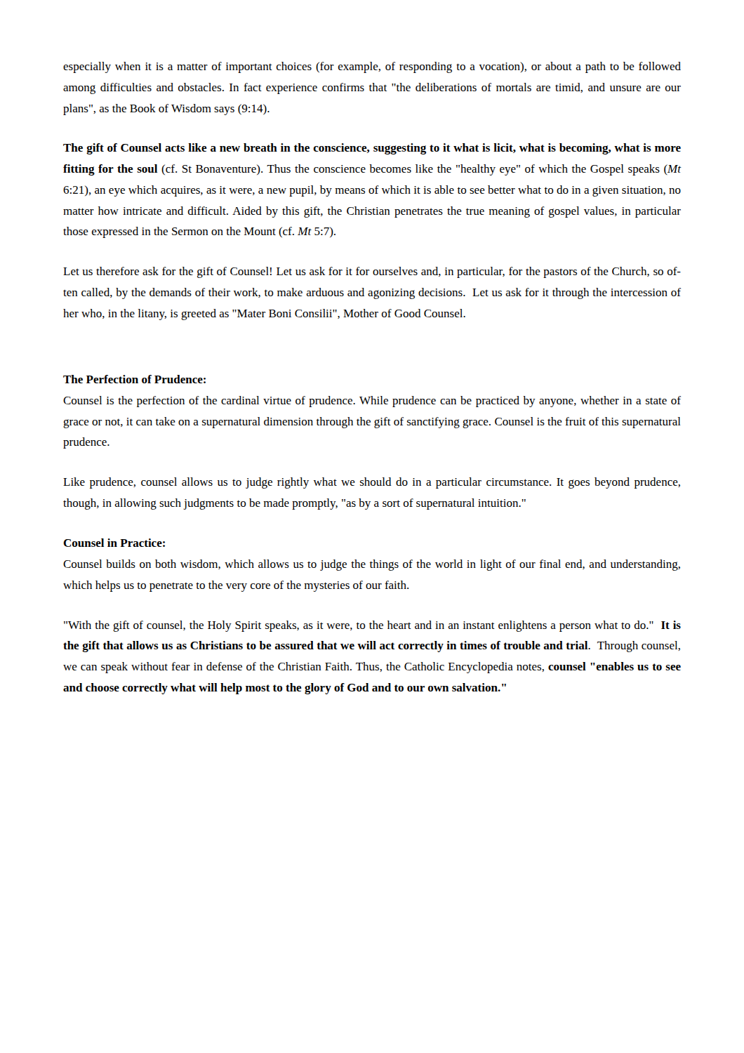especially when it is a matter of important choices (for example, of responding to a vocation), or about a path to be followed among difficulties and obstacles. In fact experience confirms that "the deliberations of mortals are timid, and unsure are our plans", as the Book of Wisdom says (9:14).
The gift of Counsel acts like a new breath in the conscience, suggesting to it what is licit, what is becoming, what is more fitting for the soul (cf. St Bonaventure). Thus the conscience becomes like the "healthy eye" of which the Gospel speaks (Mt 6:21), an eye which acquires, as it were, a new pupil, by means of which it is able to see better what to do in a given situation, no matter how intricate and difficult. Aided by this gift, the Christian penetrates the true meaning of gospel values, in particular those expressed in the Sermon on the Mount (cf. Mt 5:7).
Let us therefore ask for the gift of Counsel! Let us ask for it for ourselves and, in particular, for the pastors of the Church, so often called, by the demands of their work, to make arduous and agonizing decisions. Let us ask for it through the intercession of her who, in the litany, is greeted as "Mater Boni Consilii", Mother of Good Counsel.
The Perfection of Prudence:
Counsel is the perfection of the cardinal virtue of prudence. While prudence can be practiced by anyone, whether in a state of grace or not, it can take on a supernatural dimension through the gift of sanctifying grace. Counsel is the fruit of this supernatural prudence.
Like prudence, counsel allows us to judge rightly what we should do in a particular circumstance. It goes beyond prudence, though, in allowing such judgments to be made promptly, "as by a sort of supernatural intuition."
Counsel in Practice:
Counsel builds on both wisdom, which allows us to judge the things of the world in light of our final end, and understanding, which helps us to penetrate to the very core of the mysteries of our faith.
"With the gift of counsel, the Holy Spirit speaks, as it were, to the heart and in an instant enlightens a person what to do." It is the gift that allows us as Christians to be assured that we will act correctly in times of trouble and trial. Through counsel, we can speak without fear in defense of the Christian Faith. Thus, the Catholic Encyclopedia notes, counsel "enables us to see and choose correctly what will help most to the glory of God and to our own salvation."